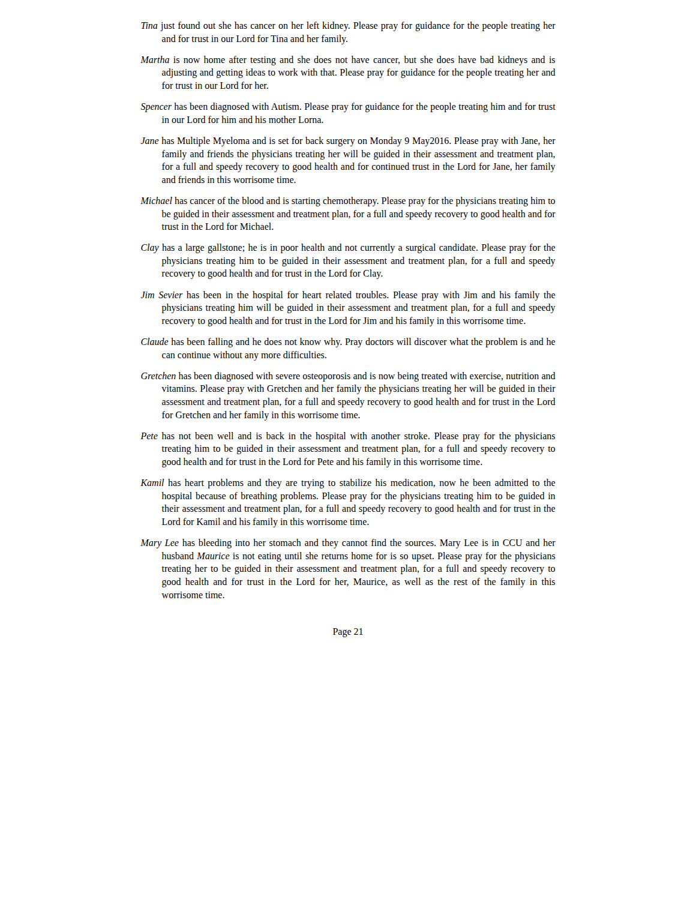Tina just found out she has cancer on her left kidney. Please pray for guidance for the people treating her and for trust in our Lord for Tina and her family.
Martha is now home after testing and she does not have cancer, but she does have bad kidneys and is adjusting and getting ideas to work with that. Please pray for guidance for the people treating her and for trust in our Lord for her.
Spencer has been diagnosed with Autism. Please pray for guidance for the people treating him and for trust in our Lord for him and his mother Lorna.
Jane has Multiple Myeloma and is set for back surgery on Monday 9 May2016. Please pray with Jane, her family and friends the physicians treating her will be guided in their assessment and treatment plan, for a full and speedy recovery to good health and for continued trust in the Lord for Jane, her family and friends in this worrisome time.
Michael has cancer of the blood and is starting chemotherapy. Please pray for the physicians treating him to be guided in their assessment and treatment plan, for a full and speedy recovery to good health and for trust in the Lord for Michael.
Clay has a large gallstone; he is in poor health and not currently a surgical candidate. Please pray for the physicians treating him to be guided in their assessment and treatment plan, for a full and speedy recovery to good health and for trust in the Lord for Clay.
Jim Sevier has been in the hospital for heart related troubles. Please pray with Jim and his family the physicians treating him will be guided in their assessment and treatment plan, for a full and speedy recovery to good health and for trust in the Lord for Jim and his family in this worrisome time.
Claude has been falling and he does not know why. Pray doctors will discover what the problem is and he can continue without any more difficulties.
Gretchen has been diagnosed with severe osteoporosis and is now being treated with exercise, nutrition and vitamins. Please pray with Gretchen and her family the physicians treating her will be guided in their assessment and treatment plan, for a full and speedy recovery to good health and for trust in the Lord for Gretchen and her family in this worrisome time.
Pete has not been well and is back in the hospital with another stroke. Please pray for the physicians treating him to be guided in their assessment and treatment plan, for a full and speedy recovery to good health and for trust in the Lord for Pete and his family in this worrisome time.
Kamil has heart problems and they are trying to stabilize his medication, now he been admitted to the hospital because of breathing problems. Please pray for the physicians treating him to be guided in their assessment and treatment plan, for a full and speedy recovery to good health and for trust in the Lord for Kamil and his family in this worrisome time.
Mary Lee has bleeding into her stomach and they cannot find the sources. Mary Lee is in CCU and her husband Maurice is not eating until she returns home for is so upset. Please pray for the physicians treating her to be guided in their assessment and treatment plan, for a full and speedy recovery to good health and for trust in the Lord for her, Maurice, as well as the rest of the family in this worrisome time.
Page 21